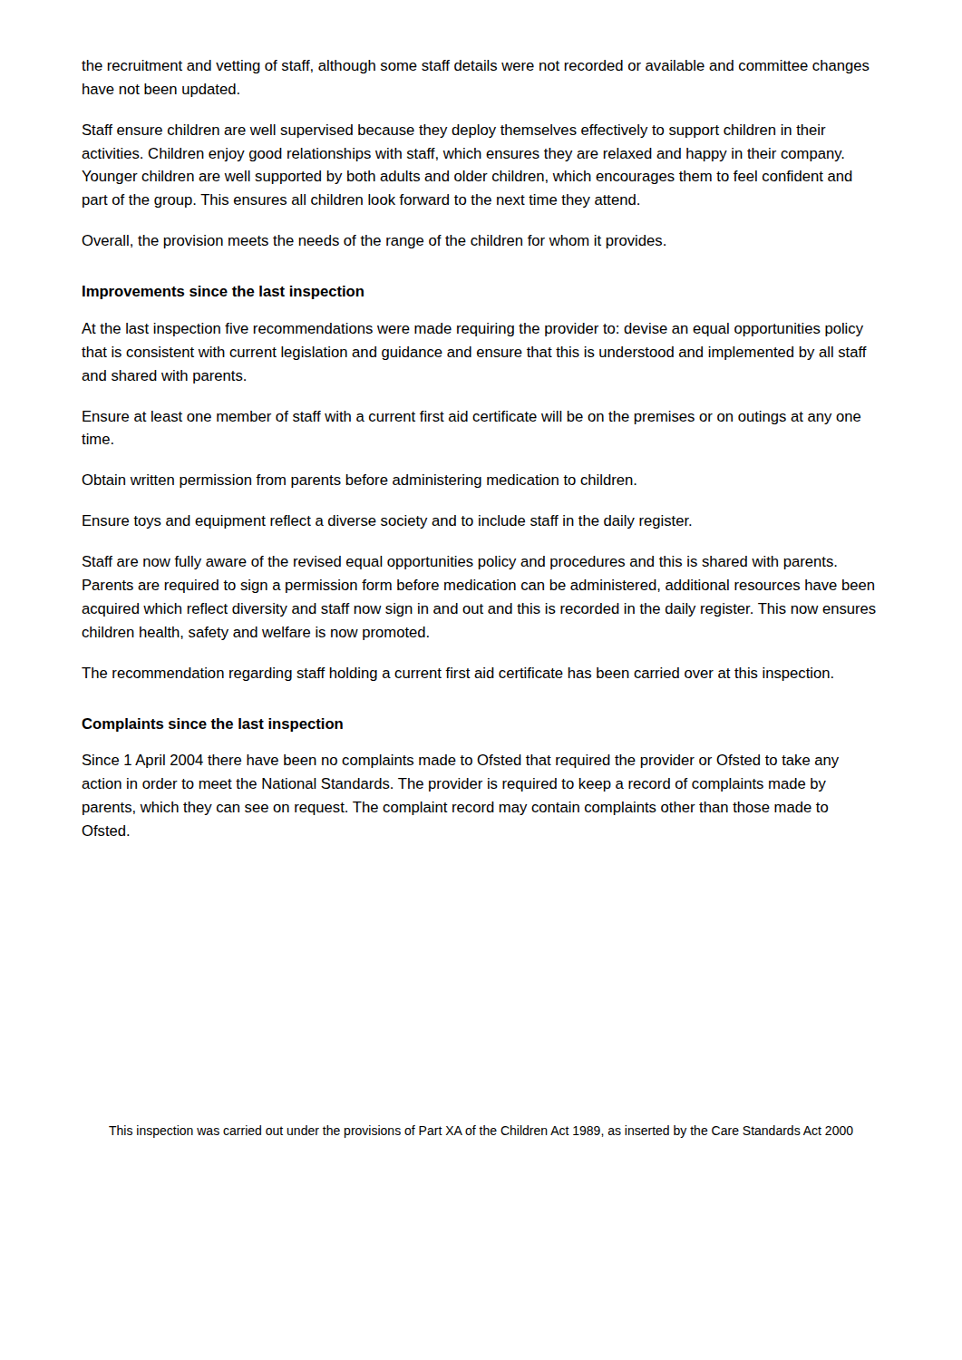the recruitment and vetting of staff, although some staff details were not recorded or available and committee changes have not been updated.
Staff ensure children are well supervised because they deploy themselves effectively to support children in their activities. Children enjoy good relationships with staff, which ensures they are relaxed and happy in their company. Younger children are well supported by both adults and older children, which encourages them to feel confident and part of the group. This ensures all children look forward to the next time they attend.
Overall, the provision meets the needs of the range of the children for whom it provides.
Improvements since the last inspection
At the last inspection five recommendations were made requiring the provider to: devise an equal opportunities policy that is consistent with current legislation and guidance and ensure that this is understood and implemented by all staff and shared with parents.
Ensure at least one member of staff with a current first aid certificate will be on the premises or on outings at any one time.
Obtain written permission from parents before administering medication to children.
Ensure toys and equipment reflect a diverse society and to include staff in the daily register.
Staff are now fully aware of the revised equal opportunities policy and procedures and this is shared with parents. Parents are required to sign a permission form before medication can be administered, additional resources have been acquired which reflect diversity and staff now sign in and out and this is recorded in the daily register. This now ensures children health, safety and welfare is now promoted.
The recommendation regarding staff holding a current first aid certificate has been carried over at this inspection.
Complaints since the last inspection
Since 1 April 2004 there have been no complaints made to Ofsted that required the provider or Ofsted to take any action in order to meet the National Standards. The provider is required to keep a record of complaints made by parents, which they can see on request. The complaint record may contain complaints other than those made to Ofsted.
This inspection was carried out under the provisions of Part XA of the Children Act 1989, as inserted by the Care Standards Act 2000